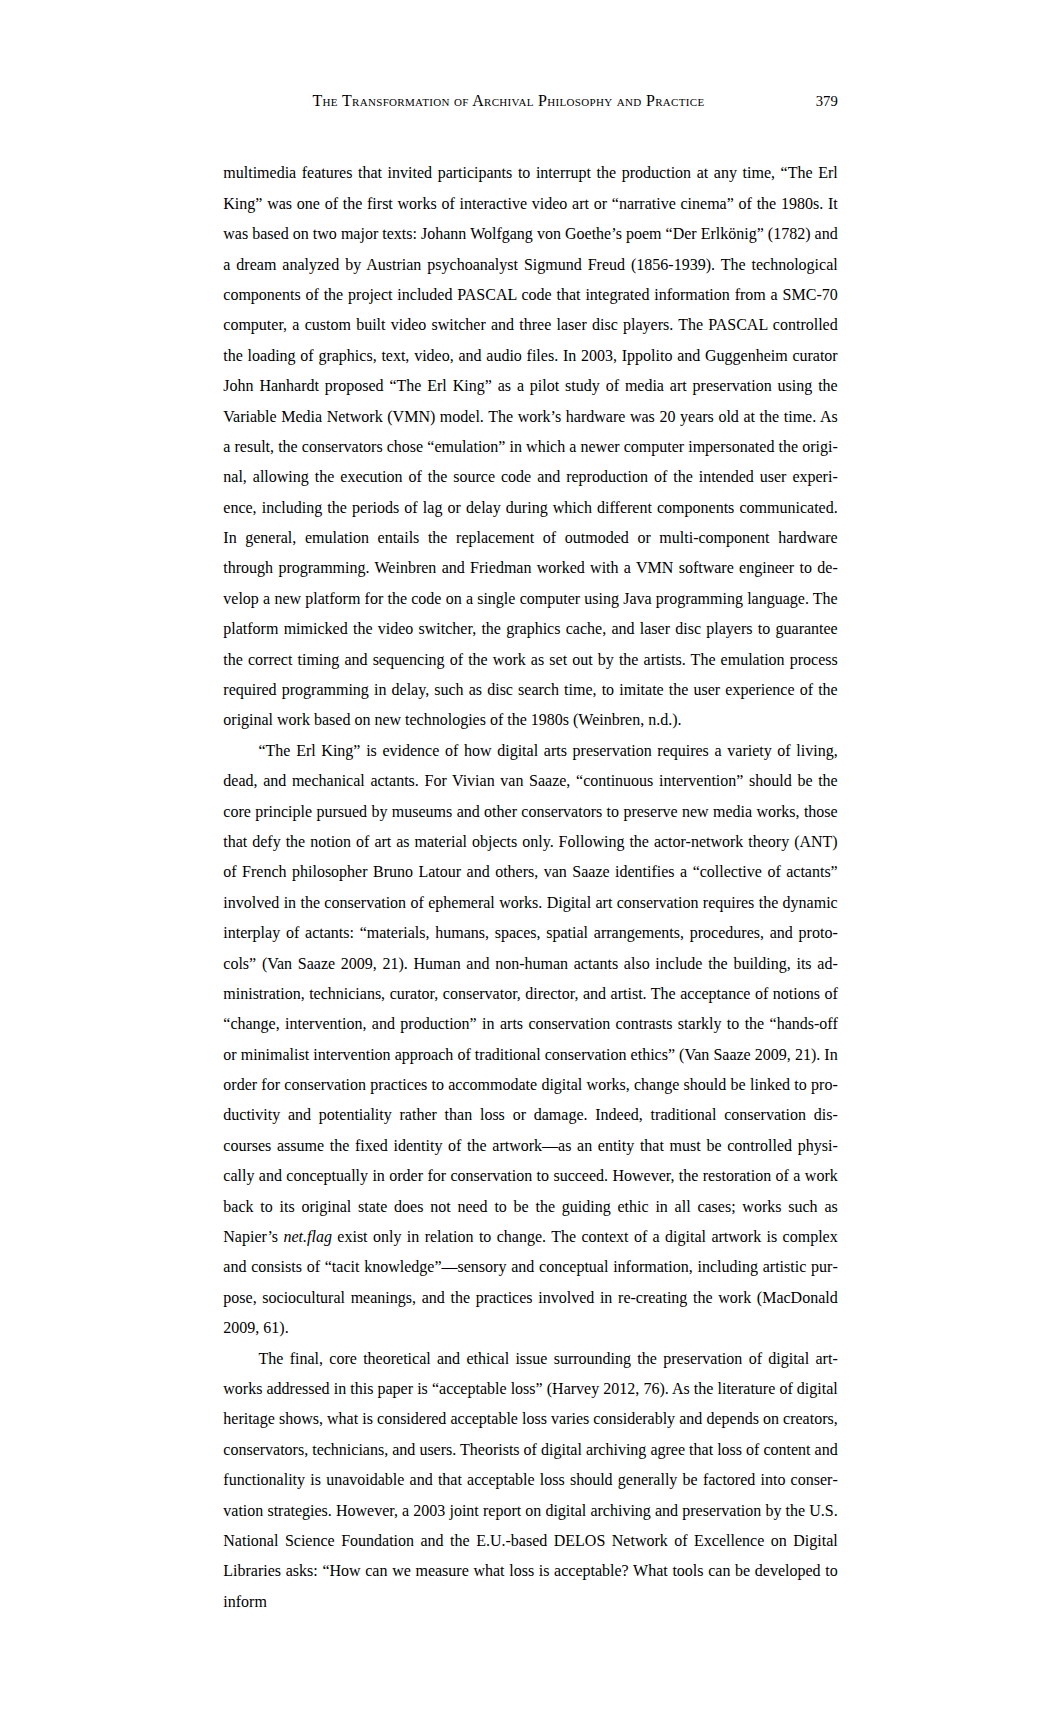The Transformation of Archival Philosophy and Practice 379
multimedia features that invited participants to interrupt the production at any time, “The Erl King” was one of the first works of interactive video art or “narrative cinema” of the 1980s. It was based on two major texts: Johann Wolfgang von Goethe’s poem “Der Erlkönig” (1782) and a dream analyzed by Austrian psychoanalyst Sigmund Freud (1856-1939). The technological components of the project included PASCAL code that integrated information from a SMC-70 computer, a custom built video switcher and three laser disc players. The PASCAL controlled the loading of graphics, text, video, and audio files. In 2003, Ippolito and Guggenheim curator John Hanhardt proposed “The Erl King” as a pilot study of media art preservation using the Variable Media Network (VMN) model. The work’s hardware was 20 years old at the time. As a result, the conservators chose “emulation” in which a newer computer impersonated the original, allowing the execution of the source code and reproduction of the intended user experience, including the periods of lag or delay during which different components communicated. In general, emulation entails the replacement of outmoded or multi-component hardware through programming. Weinbren and Friedman worked with a VMN software engineer to develop a new platform for the code on a single computer using Java programming language. The platform mimicked the video switcher, the graphics cache, and laser disc players to guarantee the correct timing and sequencing of the work as set out by the artists. The emulation process required programming in delay, such as disc search time, to imitate the user experience of the original work based on new technologies of the 1980s (Weinbren, n.d.).
“The Erl King” is evidence of how digital arts preservation requires a variety of living, dead, and mechanical actants. For Vivian van Saaze, “continuous intervention” should be the core principle pursued by museums and other conservators to preserve new media works, those that defy the notion of art as material objects only. Following the actor-network theory (ANT) of French philosopher Bruno Latour and others, van Saaze identifies a “collective of actants” involved in the conservation of ephemeral works. Digital art conservation requires the dynamic interplay of actants: “materials, humans, spaces, spatial arrangements, procedures, and protocols” (Van Saaze 2009, 21). Human and non-human actants also include the building, its administration, technicians, curator, conservator, director, and artist. The acceptance of notions of “change, intervention, and production” in arts conservation contrasts starkly to the “hands-off or minimalist intervention approach of traditional conservation ethics” (Van Saaze 2009, 21). In order for conservation practices to accommodate digital works, change should be linked to productivity and potentiality rather than loss or damage. Indeed, traditional conservation discourses assume the fixed identity of the artwork—as an entity that must be controlled physically and conceptually in order for conservation to succeed. However, the restoration of a work back to its original state does not need to be the guiding ethic in all cases; works such as Napier’s net.flag exist only in relation to change. The context of a digital artwork is complex and consists of “tacit knowledge”—sensory and conceptual information, including artistic purpose, sociocultural meanings, and the practices involved in re-creating the work (MacDonald 2009, 61).
The final, core theoretical and ethical issue surrounding the preservation of digital artworks addressed in this paper is “acceptable loss” (Harvey 2012, 76). As the literature of digital heritage shows, what is considered acceptable loss varies considerably and depends on creators, conservators, technicians, and users. Theorists of digital archiving agree that loss of content and functionality is unavoidable and that acceptable loss should generally be factored into conservation strategies. However, a 2003 joint report on digital archiving and preservation by the U.S. National Science Foundation and the E.U.-based DELOS Network of Excellence on Digital Libraries asks: “How can we measure what loss is acceptable? What tools can be developed to inform